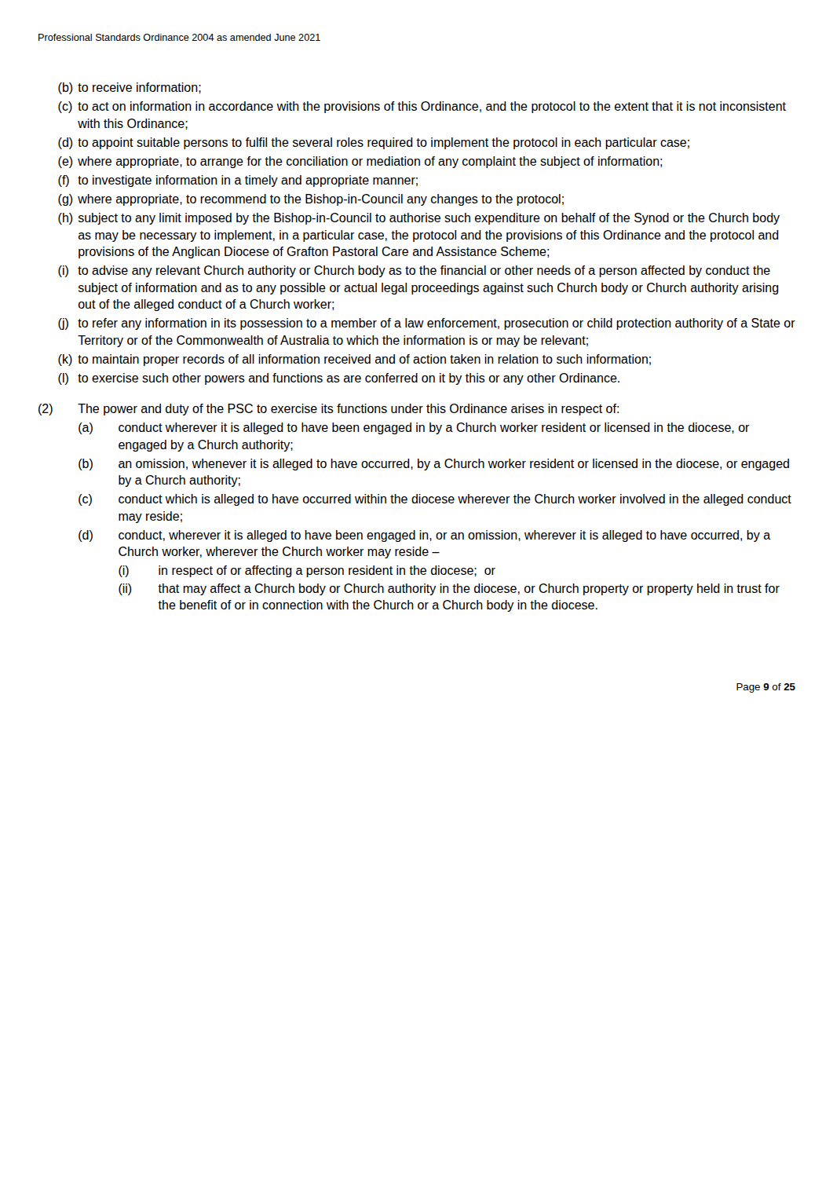Professional Standards Ordinance 2004 as amended June 2021
(b) to receive information;
(c) to act on information in accordance with the provisions of this Ordinance, and the protocol to the extent that it is not inconsistent with this Ordinance;
(d) to appoint suitable persons to fulfil the several roles required to implement the protocol in each particular case;
(e) where appropriate, to arrange for the conciliation or mediation of any complaint the subject of information;
(f) to investigate information in a timely and appropriate manner;
(g) where appropriate, to recommend to the Bishop-in-Council any changes to the protocol;
(h) subject to any limit imposed by the Bishop-in-Council to authorise such expenditure on behalf of the Synod or the Church body as may be necessary to implement, in a particular case, the protocol and the provisions of this Ordinance and the protocol and provisions of the Anglican Diocese of Grafton Pastoral Care and Assistance Scheme;
(i) to advise any relevant Church authority or Church body as to the financial or other needs of a person affected by conduct the subject of information and as to any possible or actual legal proceedings against such Church body or Church authority arising out of the alleged conduct of a Church worker;
(j) to refer any information in its possession to a member of a law enforcement, prosecution or child protection authority of a State or Territory or of the Commonwealth of Australia to which the information is or may be relevant;
(k) to maintain proper records of all information received and of action taken in relation to such information;
(l) to exercise such other powers and functions as are conferred on it by this or any other Ordinance.
(2)
The power and duty of the PSC to exercise its functions under this Ordinance arises in respect of:
(a) conduct wherever it is alleged to have been engaged in by a Church worker resident or licensed in the diocese, or engaged by a Church authority;
(b) an omission, whenever it is alleged to have occurred, by a Church worker resident or licensed in the diocese, or engaged by a Church authority;
(c) conduct which is alleged to have occurred within the diocese wherever the Church worker involved in the alleged conduct may reside;
(d)
conduct, wherever it is alleged to have been engaged in, or an omission, wherever it is alleged to have occurred, by a Church worker, wherever the Church worker may reside –
(i) in respect of or affecting a person resident in the diocese; or
(ii) that may affect a Church body or Church authority in the diocese, or Church property or property held in trust for the benefit of or in connection with the Church or a Church body in the diocese.
Page 9 of 25